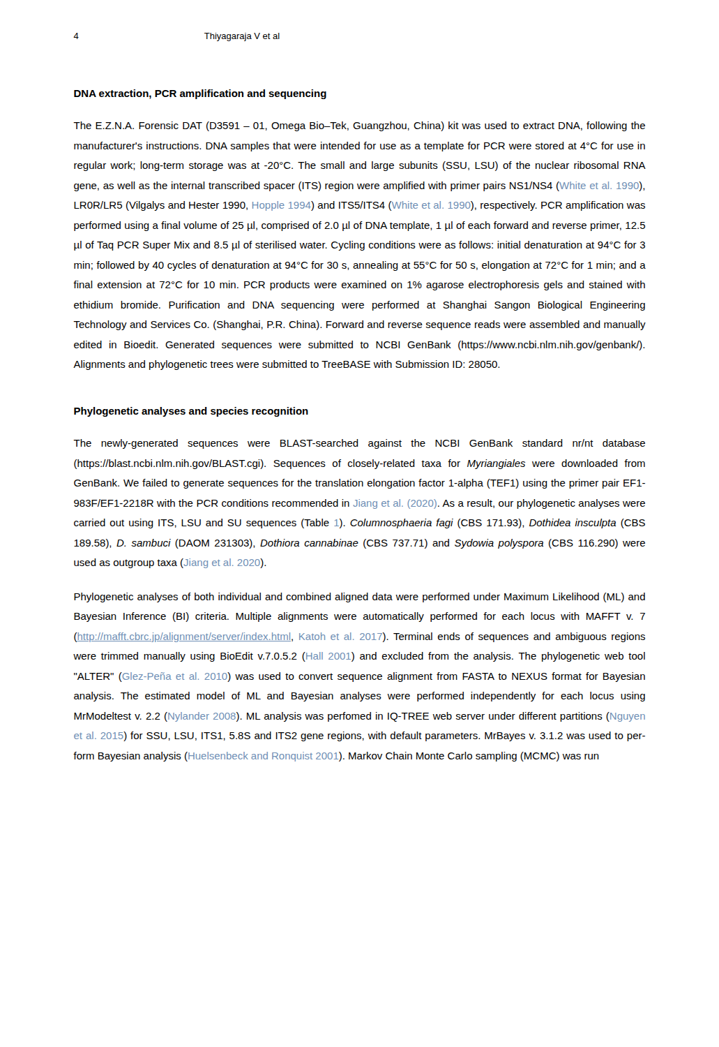4 Thiyagaraja V et al
DNA extraction, PCR amplification and sequencing
The E.Z.N.A. Forensic DAT (D3591 – 01, Omega Bio–Tek, Guangzhou, China) kit was used to extract DNA, following the manufacturer's instructions. DNA samples that were intended for use as a template for PCR were stored at 4°C for use in regular work; long-term storage was at -20°C. The small and large subunits (SSU, LSU) of the nuclear ribosomal RNA gene, as well as the internal transcribed spacer (ITS) region were amplified with primer pairs NS1/NS4 (White et al. 1990), LR0R/LR5 (Vilgalys and Hester 1990, Hopple 1994) and ITS5/ITS4 (White et al. 1990), respectively. PCR amplification was performed using a final volume of 25 µl, comprised of 2.0 µl of DNA template, 1 µl of each forward and reverse primer, 12.5 µl of Taq PCR Super Mix and 8.5 µl of sterilised water. Cycling conditions were as follows: initial denaturation at 94°C for 3 min; followed by 40 cycles of denaturation at 94°C for 30 s, annealing at 55°C for 50 s, elongation at 72°C for 1 min; and a final extension at 72°C for 10 min. PCR products were examined on 1% agarose electrophoresis gels and stained with ethidium bromide. Purification and DNA sequencing were performed at Shanghai Sangon Biological Engineering Technology and Services Co. (Shanghai, P.R. China). Forward and reverse sequence reads were assembled and manually edited in Bioedit. Generated sequences were submitted to NCBI GenBank (https://www.ncbi.nlm.nih.gov/genbank/). Alignments and phylogenetic trees were submitted to TreeBASE with Submission ID: 28050.
Phylogenetic analyses and species recognition
The newly-generated sequences were BLAST-searched against the NCBI GenBank standard nr/nt database (https://blast.ncbi.nlm.nih.gov/BLAST.cgi). Sequences of closely-related taxa for Myriangiales were downloaded from GenBank. We failed to generate sequences for the translation elongation factor 1-alpha (TEF1) using the primer pair EF1-983F/EF1-2218R with the PCR conditions recommended in Jiang et al. (2020). As a result, our phylogenetic analyses were carried out using ITS, LSU and SU sequences (Table 1). Columnosphaeria fagi (CBS 171.93), Dothidea insculpta (CBS 189.58), D. sambuci (DAOM 231303), Dothiora cannabinae (CBS 737.71) and Sydowia polyspora (CBS 116.290) were used as outgroup taxa (Jiang et al. 2020).
Phylogenetic analyses of both individual and combined aligned data were performed under Maximum Likelihood (ML) and Bayesian Inference (BI) criteria. Multiple alignments were automatically performed for each locus with MAFFT v. 7 (http://mafft.cbrc.jp/alignment/server/index.html, Katoh et al. 2017). Terminal ends of sequences and ambiguous regions were trimmed manually using BioEdit v.7.0.5.2 (Hall 2001) and excluded from the analysis. The phylogenetic web tool "ALTER" (Glez-Peña et al. 2010) was used to convert sequence alignment from FASTA to NEXUS format for Bayesian analysis. The estimated model of ML and Bayesian analyses were performed independently for each locus using MrModeltest v. 2.2 (Nylander 2008). ML analysis was perfomed in IQ-TREE web server under different partitions (Nguyen et al. 2015) for SSU, LSU, ITS1, 5.8S and ITS2 gene regions, with default parameters. MrBayes v. 3.1.2 was used to perform Bayesian analysis (Huelsenbeck and Ronquist 2001). Markov Chain Monte Carlo sampling (MCMC) was run